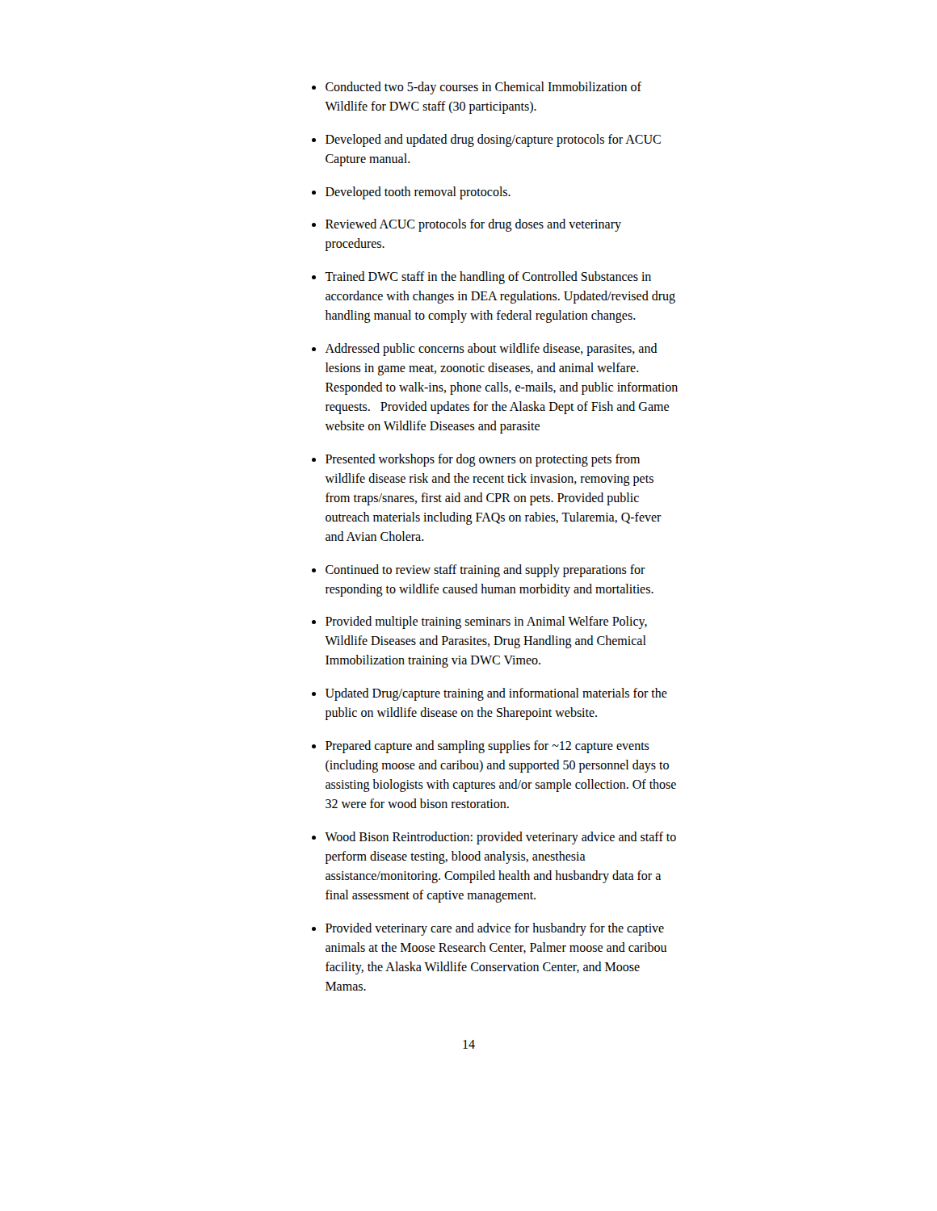Conducted two 5-day courses in Chemical Immobilization of Wildlife for DWC staff (30 participants).
Developed and updated drug dosing/capture protocols for ACUC Capture manual.
Developed tooth removal protocols.
Reviewed ACUC protocols for drug doses and veterinary procedures.
Trained DWC staff in the handling of Controlled Substances in accordance with changes in DEA regulations. Updated/revised drug handling manual to comply with federal regulation changes.
Addressed public concerns about wildlife disease, parasites, and lesions in game meat, zoonotic diseases, and animal welfare. Responded to walk-ins, phone calls, e-mails, and public information requests. Provided updates for the Alaska Dept of Fish and Game website on Wildlife Diseases and parasite
Presented workshops for dog owners on protecting pets from wildlife disease risk and the recent tick invasion, removing pets from traps/snares, first aid and CPR on pets. Provided public outreach materials including FAQs on rabies, Tularemia, Q-fever and Avian Cholera.
Continued to review staff training and supply preparations for responding to wildlife caused human morbidity and mortalities.
Provided multiple training seminars in Animal Welfare Policy, Wildlife Diseases and Parasites, Drug Handling and Chemical Immobilization training via DWC Vimeo.
Updated Drug/capture training and informational materials for the public on wildlife disease on the Sharepoint website.
Prepared capture and sampling supplies for ~12 capture events (including moose and caribou) and supported 50 personnel days to assisting biologists with captures and/or sample collection. Of those 32 were for wood bison restoration.
Wood Bison Reintroduction: provided veterinary advice and staff to perform disease testing, blood analysis, anesthesia assistance/monitoring. Compiled health and husbandry data for a final assessment of captive management.
Provided veterinary care and advice for husbandry for the captive animals at the Moose Research Center, Palmer moose and caribou facility, the Alaska Wildlife Conservation Center, and Moose Mamas.
14